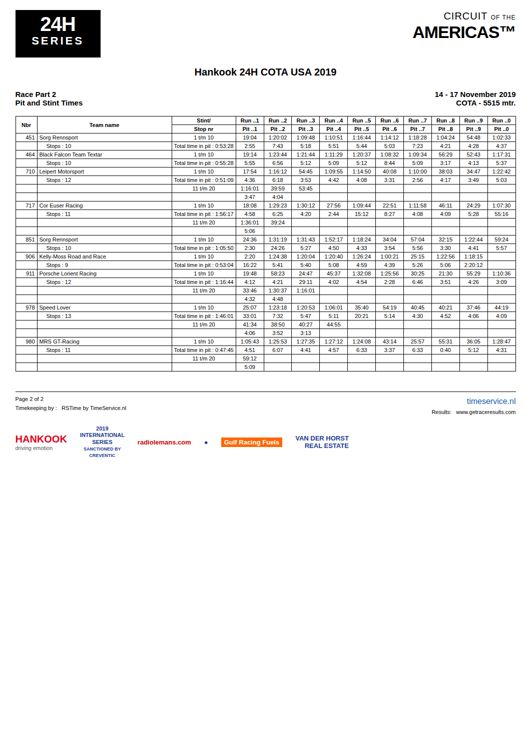24H
SERIES
CIRCUIT OF THE
AMERICAS™
Hankook 24H COTA USA 2019
Race Part 2
Pit and Stint Times
14 - 17 November 2019
COTA - 5515 mtr.
| Nbr | Team name | Stint/ | Run ..1 | Run ..2 | Run ..3 | Run ..4 | Run ..5 | Run ..6 | Run ..7 | Run ..8 | Run ..9 | Run ..0 |
| --- | --- | --- | --- | --- | --- | --- | --- | --- | --- | --- | --- | --- |
| Stop nr | Pit ..1 | Pit ..2 | Pit ..3 | Pit ..4 | Pit ..5 | Pit ..6 | Pit ..7 | Pit ..8 | Pit ..9 | Pit ..0 |
| 451 | Sorg Rennsport | 1 t/m 10 | 19:04 | 1:20:02 | 1:09:48 | 1:10:51 | 1:16:44 | 1:14:12 | 1:18:28 | 1:04:24 | 54:48 | 1:02:33 |
| | Stops : 10 | Total time in pit : 0:53:28 | 2:55 | 7:43 | 5:18 | 5:51 | 5:44 | 5:03 | 7:23 | 4:21 | 4:28 | 4:37 |
| 464 | Black Falcon Team Textar | 1 t/m 10 | 19:14 | 1:23:44 | 1:21:44 | 1:11:29 | 1:20:37 | 1:08:32 | 1:09:34 | 56:29 | 52:43 | 1:17:31 |
| | Stops : 10 | Total time in pit : 0:55:28 | 5:55 | 6:56 | 5:12 | 5:09 | 5:12 | 8:44 | 5:09 | 3:17 | 4:13 | 5:37 |
| 710 | Leipert Motorsport | 1 t/m 10 | 17:54 | 1:16:12 | 54:45 | 1:09:55 | 1:14:50 | 40:08 | 1:10:00 | 38:03 | 34:47 | 1:22:42 |
| | Stops : 12 | Total time in pit : 0:51:09 | 4:36 | 6:18 | 3:53 | 4:42 | 4:08 | 3:31 | 2:56 | 4:17 | 3:49 | 5:03 |
| | | 11 t/m 20 | 1:16:01 | 39:59 | 53:45 | | | | | | | |
| | | | 3:47 | 4:04 | | | | | | | | |
| 717 | Cor Euser Racing | 1 t/m 10 | 18:08 | 1:29:23 | 1:30:12 | 27:56 | 1:09:44 | 22:51 | 1:11:58 | 46:11 | 24:29 | 1:07:30 |
| | Stops : 11 | Total time in pit : 1:56:17 | 4:58 | 6:25 | 4:20 | 2:44 | 15:12 | 8:27 | 4:08 | 4:09 | 5:28 | 55:16 |
| | | 11 t/m 20 | 1:36:01 | 39:24 | | | | | | | | |
| | | | 5:06 | | | | | | | | | |
| 851 | Sorg Rennsport | 1 t/m 10 | 24:36 | 1:31:19 | 1:31:43 | 1:52:17 | 1:18:24 | 34:04 | 57:04 | 32:15 | 1:22:44 | 59:24 |
| | Stops : 10 | Total time in pit : 1:05:50 | 2:30 | 24:26 | 5:27 | 4:50 | 4:33 | 3:54 | 5:56 | 3:30 | 4:41 | 5:57 |
| 906 | Kelly-Moss Road and Race | 1 t/m 10 | 2:20 | 1:24:38 | 1:20:04 | 1:20:40 | 1:26:24 | 1:00:21 | 25:15 | 1:22:56 | 1:18:15 | |
| | Stops : 9 | Total time in pit : 0:53:04 | 16:22 | 5:41 | 5:40 | 5:08 | 4:59 | 4:39 | 5:26 | 5:06 | 2:20:12 | |
| 911 | Porsche Lorient Racing | 1 t/m 10 | 19:48 | 58:23 | 24:47 | 45:37 | 1:32:08 | 1:25:56 | 30:25 | 21:30 | 55:29 | 1:10:36 |
| | Stops : 12 | Total time in pit : 1:16:44 | 4:12 | 4:21 | 29:11 | 4:02 | 4:54 | 2:28 | 6:46 | 3:51 | 4:26 | 3:09 |
| | | 11 t/m 20 | 33:46 | 1:30:37 | 1:16:01 | | | | | | | |
| | | | 4:32 | 4:48 | | | | | | | | |
| 978 | Speed Lover | 1 t/m 10 | 25:07 | 1:23:18 | 1:20:53 | 1:06:01 | 35:40 | 54:19 | 40:45 | 40:21 | 37:46 | 44:19 |
| | Stops : 13 | Total time in pit : 1:46:01 | 33:01 | 7:32 | 5:47 | 5:11 | 20:21 | 5:14 | 4:30 | 4:52 | 4:06 | 4:09 |
| | | 11 t/m 20 | 41:34 | 38:50 | 40:27 | 44:55 | | | | | | |
| | | | 4:06 | 3:52 | 3:13 | | | | | | | |
| 980 | MRS GT-Racing | 1 t/m 10 | 1:05:43 | 1:25:53 | 1:27:35 | 1:27:12 | 1:24:08 | 43:14 | 25:57 | 55:31 | 36:05 | 1:28:47 |
| | Stops : 11 | Total time in pit : 0:47:45 | 4:51 | 6:07 | 4:41 | 4:57 | 6:33 | 3:37 | 6:33 | 0:40 | 5:12 | 4:31 |
| | | 11 t/m 20 | 59:12 | | | | | | | | | |
| | | | 5:09 | | | | | | | | | |
Page 2 of 2
Timekeeping by : RSTime by TimeService.nl
timeservice.nl
Results: www.getraceresults.com
HANKOOKdriving emotion
2019
INTERNATIONAL
SERIES
SANCTIONED BY
CREVENTIC
radiolemans.com
●
Gulf Racing Fuels
VAN DER HORST
REAL ESTATE